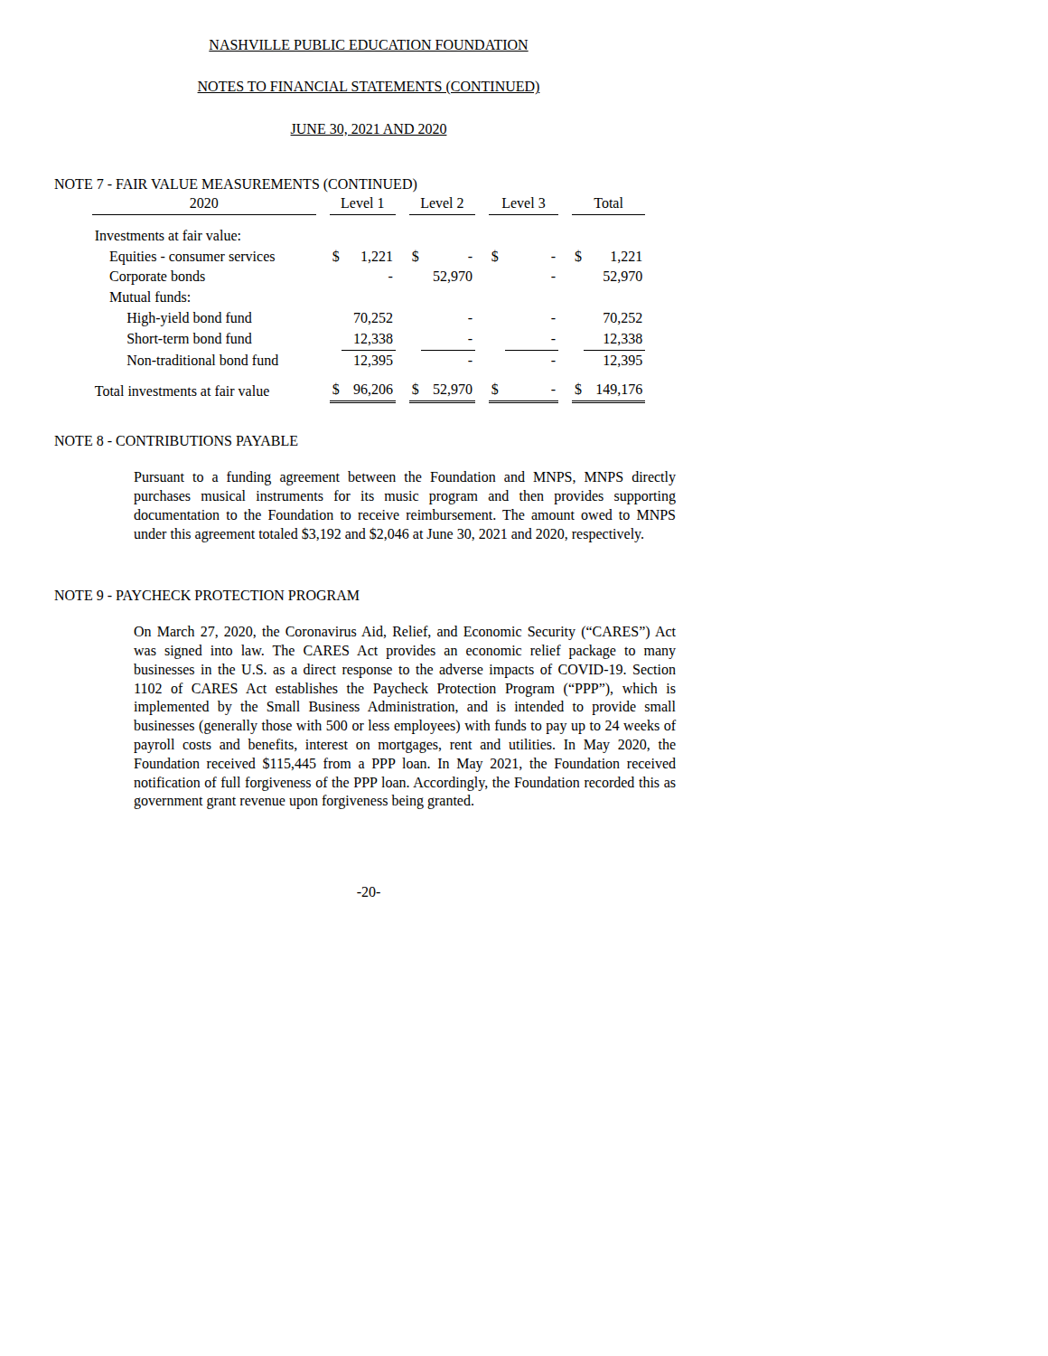NASHVILLE PUBLIC EDUCATION FOUNDATION
NOTES TO FINANCIAL STATEMENTS (CONTINUED)
JUNE 30, 2021 AND 2020
NOTE 7 - FAIR VALUE MEASUREMENTS (CONTINUED)
| 2020 | | Level 1 | | Level 2 | | Level 3 | | Total |
| Investments at fair value: | | | | | | | | | | | | |
| Equities - consumer services | | $ | 1,221 | | $ | - | | $ | - | | $ | 1,221 |
| Corporate bonds | | | - | | | 52,970 | | | - | | | 52,970 |
| Mutual funds: | | | | | | | | | | | | |
| High-yield bond fund | | | 70,252 | | | - | | | - | | | 70,252 |
| Short-term bond fund | | | 12,338 | | | - | | | - | | | 12,338 |
| Non-traditional bond fund | | | 12,395 | | | - | | | - | | | 12,395 |
| Total investments at fair value | | $ | 96,206 | | $ | 52,970 | | $ | - | | $ | 149,176 |
NOTE 8 - CONTRIBUTIONS PAYABLE
Pursuant to a funding agreement between the Foundation and MNPS, MNPS directly purchases musical instruments for its music program and then provides supporting documentation to the Foundation to receive reimbursement. The amount owed to MNPS under this agreement totaled $3,192 and $2,046 at June 30, 2021 and 2020, respectively.
NOTE 9 - PAYCHECK PROTECTION PROGRAM
On March 27, 2020, the Coronavirus Aid, Relief, and Economic Security (“CARES”) Act was signed into law. The CARES Act provides an economic relief package to many businesses in the U.S. as a direct response to the adverse impacts of COVID-19. Section 1102 of CARES Act establishes the Paycheck Protection Program (“PPP”), which is implemented by the Small Business Administration, and is intended to provide small businesses (generally those with 500 or less employees) with funds to pay up to 24 weeks of payroll costs and benefits, interest on mortgages, rent and utilities. In May 2020, the Foundation received $115,445 from a PPP loan. In May 2021, the Foundation received notification of full forgiveness of the PPP loan. Accordingly, the Foundation recorded this as government grant revenue upon forgiveness being granted.
-20-